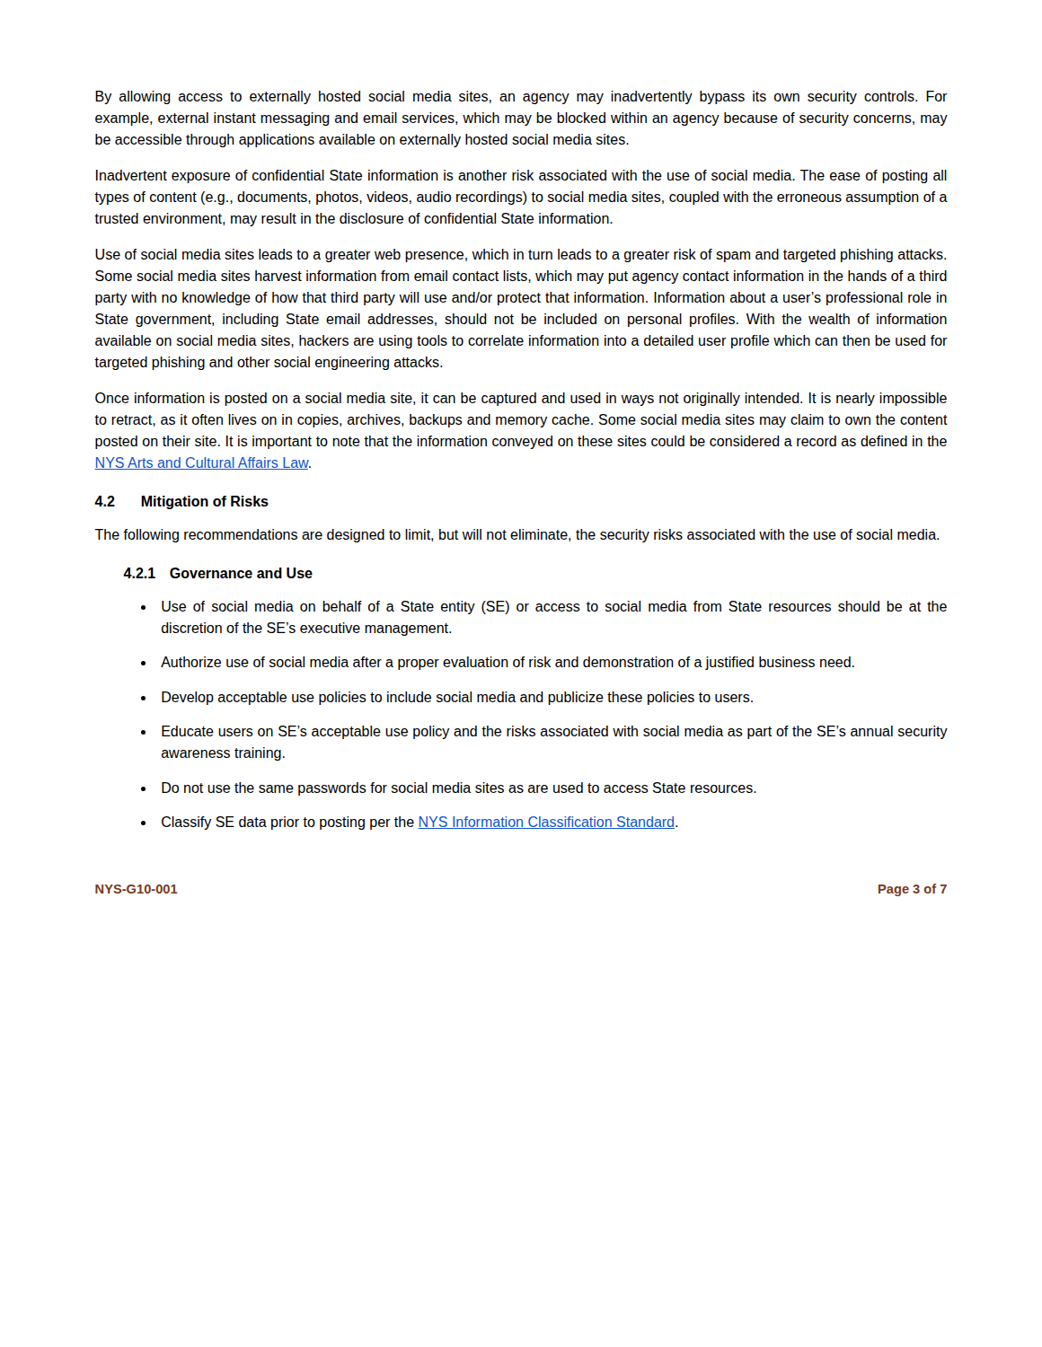By allowing access to externally hosted social media sites, an agency may inadvertently bypass its own security controls. For example, external instant messaging and email services, which may be blocked within an agency because of security concerns, may be accessible through applications available on externally hosted social media sites.
Inadvertent exposure of confidential State information is another risk associated with the use of social media. The ease of posting all types of content (e.g., documents, photos, videos, audio recordings) to social media sites, coupled with the erroneous assumption of a trusted environment, may result in the disclosure of confidential State information.
Use of social media sites leads to a greater web presence, which in turn leads to a greater risk of spam and targeted phishing attacks. Some social media sites harvest information from email contact lists, which may put agency contact information in the hands of a third party with no knowledge of how that third party will use and/or protect that information. Information about a user’s professional role in State government, including State email addresses, should not be included on personal profiles. With the wealth of information available on social media sites, hackers are using tools to correlate information into a detailed user profile which can then be used for targeted phishing and other social engineering attacks.
Once information is posted on a social media site, it can be captured and used in ways not originally intended. It is nearly impossible to retract, as it often lives on in copies, archives, backups and memory cache. Some social media sites may claim to own the content posted on their site. It is important to note that the information conveyed on these sites could be considered a record as defined in the NYS Arts and Cultural Affairs Law.
4.2 Mitigation of Risks
The following recommendations are designed to limit, but will not eliminate, the security risks associated with the use of social media.
4.2.1 Governance and Use
Use of social media on behalf of a State entity (SE) or access to social media from State resources should be at the discretion of the SE’s executive management.
Authorize use of social media after a proper evaluation of risk and demonstration of a justified business need.
Develop acceptable use policies to include social media and publicize these policies to users.
Educate users on SE’s acceptable use policy and the risks associated with social media as part of the SE’s annual security awareness training.
Do not use the same passwords for social media sites as are used to access State resources.
Classify SE data prior to posting per the NYS Information Classification Standard.
NYS-G10-001 Page 3 of 7